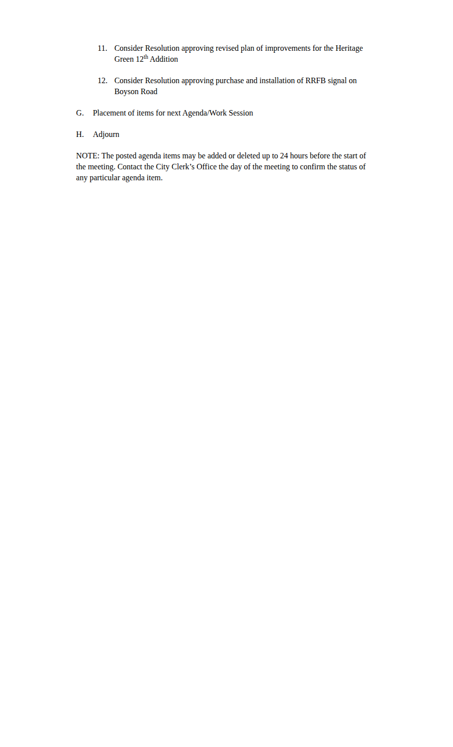11. Consider Resolution approving revised plan of improvements for the Heritage Green 12th Addition
12. Consider Resolution approving purchase and installation of RRFB signal on Boyson Road
G. Placement of items for next Agenda/Work Session
H. Adjourn
NOTE: The posted agenda items may be added or deleted up to 24 hours before the start of the meeting. Contact the City Clerk’s Office the day of the meeting to confirm the status of any particular agenda item.